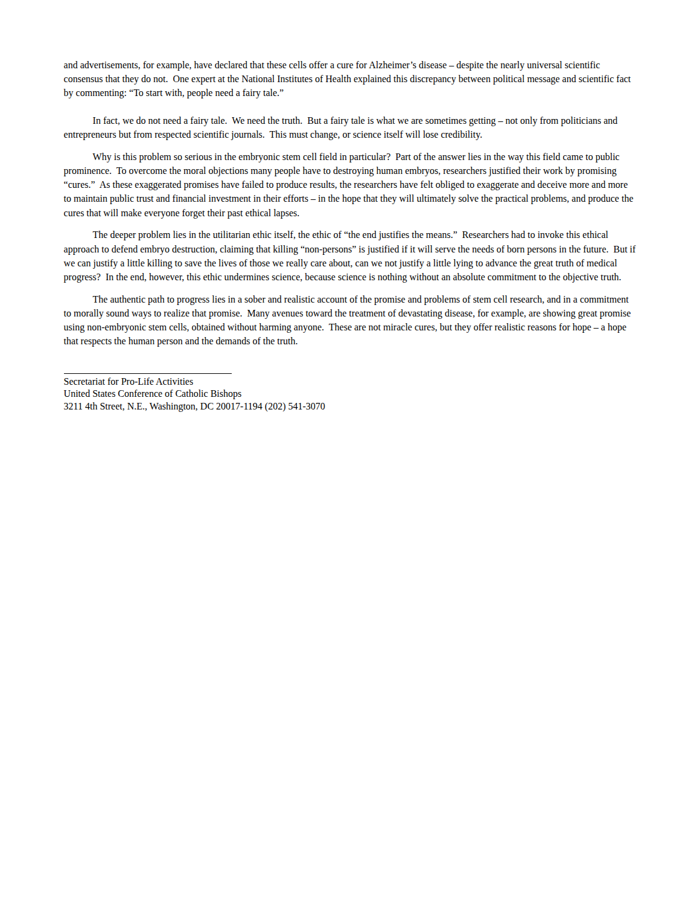and advertisements, for example, have declared that these cells offer a cure for Alzheimer’s disease – despite the nearly universal scientific consensus that they do not. One expert at the National Institutes of Health explained this discrepancy between political message and scientific fact by commenting: “To start with, people need a fairy tale.”
In fact, we do not need a fairy tale. We need the truth. But a fairy tale is what we are sometimes getting – not only from politicians and entrepreneurs but from respected scientific journals. This must change, or science itself will lose credibility.
Why is this problem so serious in the embryonic stem cell field in particular? Part of the answer lies in the way this field came to public prominence. To overcome the moral objections many people have to destroying human embryos, researchers justified their work by promising “cures.” As these exaggerated promises have failed to produce results, the researchers have felt obliged to exaggerate and deceive more and more to maintain public trust and financial investment in their efforts – in the hope that they will ultimately solve the practical problems, and produce the cures that will make everyone forget their past ethical lapses.
The deeper problem lies in the utilitarian ethic itself, the ethic of “the end justifies the means.” Researchers had to invoke this ethical approach to defend embryo destruction, claiming that killing “non-persons” is justified if it will serve the needs of born persons in the future. But if we can justify a little killing to save the lives of those we really care about, can we not justify a little lying to advance the great truth of medical progress? In the end, however, this ethic undermines science, because science is nothing without an absolute commitment to the objective truth.
The authentic path to progress lies in a sober and realistic account of the promise and problems of stem cell research, and in a commitment to morally sound ways to realize that promise. Many avenues toward the treatment of devastating disease, for example, are showing great promise using non-embryonic stem cells, obtained without harming anyone. These are not miracle cures, but they offer realistic reasons for hope – a hope that respects the human person and the demands of the truth.
Secretariat for Pro-Life Activities
United States Conference of Catholic Bishops
3211 4th Street, N.E., Washington, DC 20017-1194 (202) 541-3070